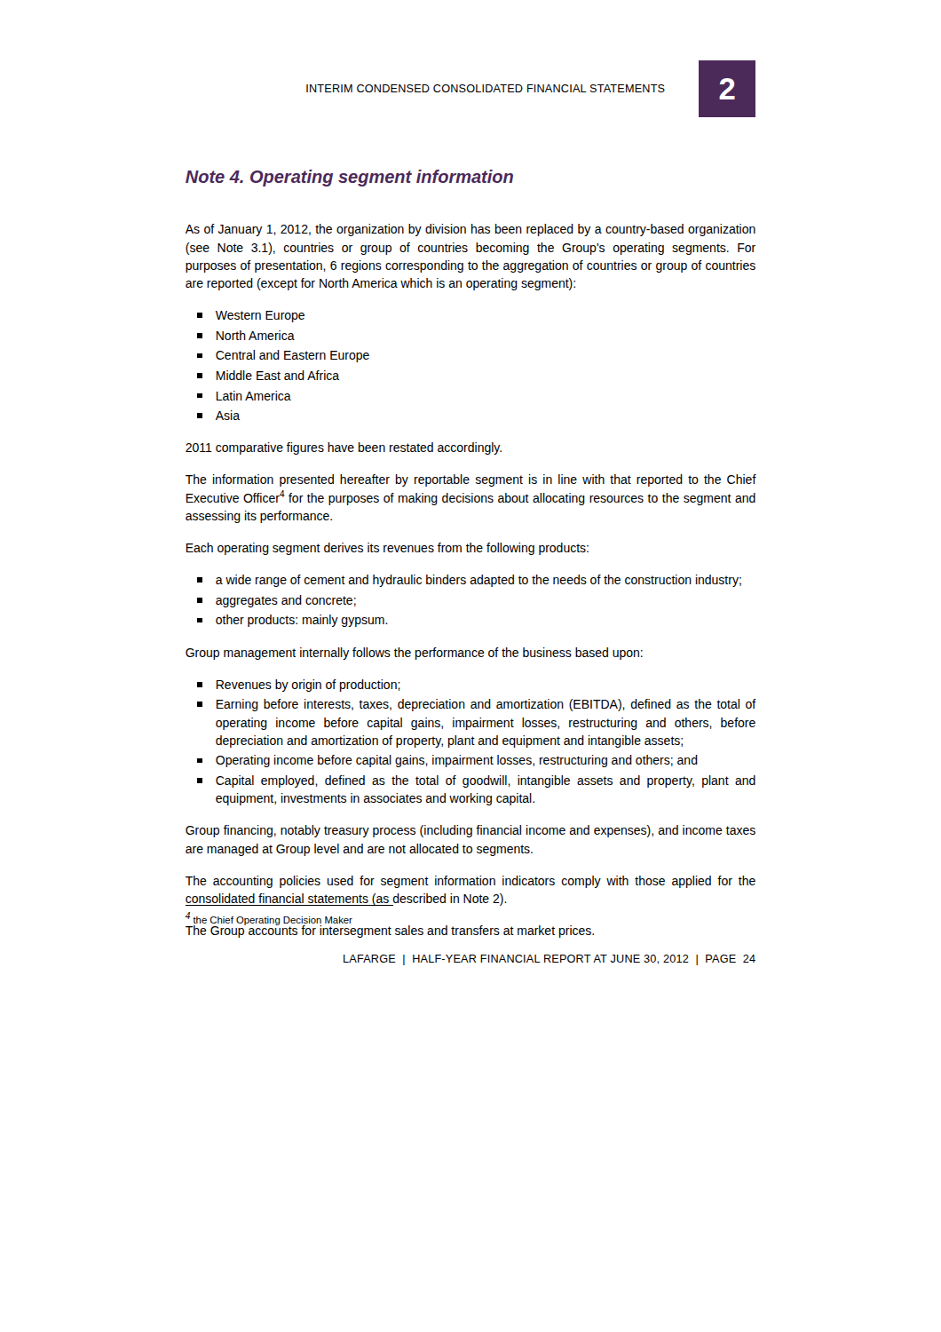INTERIM CONDENSED CONSOLIDATED FINANCIAL STATEMENTS
2
Note 4. Operating segment information
As of January 1, 2012, the organization by division has been replaced by a country-based organization (see Note 3.1), countries or group of countries becoming the Group's operating segments. For purposes of presentation, 6 regions corresponding to the aggregation of countries or group of countries are reported (except for North America which is an operating segment):
Western Europe
North America
Central and Eastern Europe
Middle East and Africa
Latin America
Asia
2011 comparative figures have been restated accordingly.
The information presented hereafter by reportable segment is in line with that reported to the Chief Executive Officer4 for the purposes of making decisions about allocating resources to the segment and assessing its performance.
Each operating segment derives its revenues from the following products:
a wide range of cement and hydraulic binders adapted to the needs of the construction industry;
aggregates and concrete;
other products: mainly gypsum.
Group management internally follows the performance of the business based upon:
Revenues by origin of production;
Earning before interests, taxes, depreciation and amortization (EBITDA), defined as the total of operating income before capital gains, impairment losses, restructuring and others, before depreciation and amortization of property, plant and equipment and intangible assets;
Operating income before capital gains, impairment losses, restructuring and others; and
Capital employed, defined as the total of goodwill, intangible assets and property, plant and equipment, investments in associates and working capital.
Group financing, notably treasury process (including financial income and expenses), and income taxes are managed at Group level and are not allocated to segments.
The accounting policies used for segment information indicators comply with those applied for the consolidated financial statements (as described in Note 2).
The Group accounts for intersegment sales and transfers at market prices.
4 the Chief Operating Decision Maker
LAFARGE | HALF-YEAR FINANCIAL REPORT AT JUNE 30, 2012 | PAGE 24